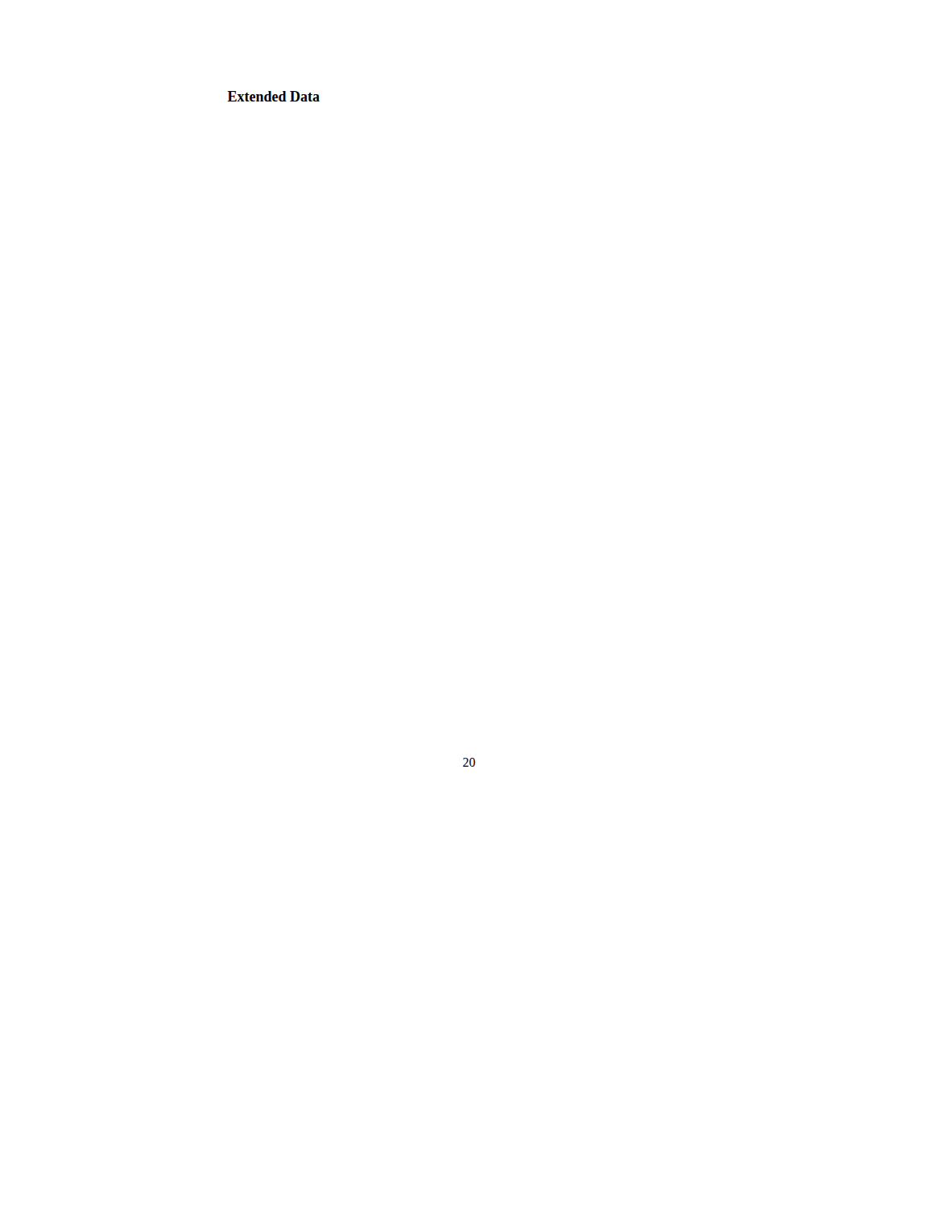Extended Data
20